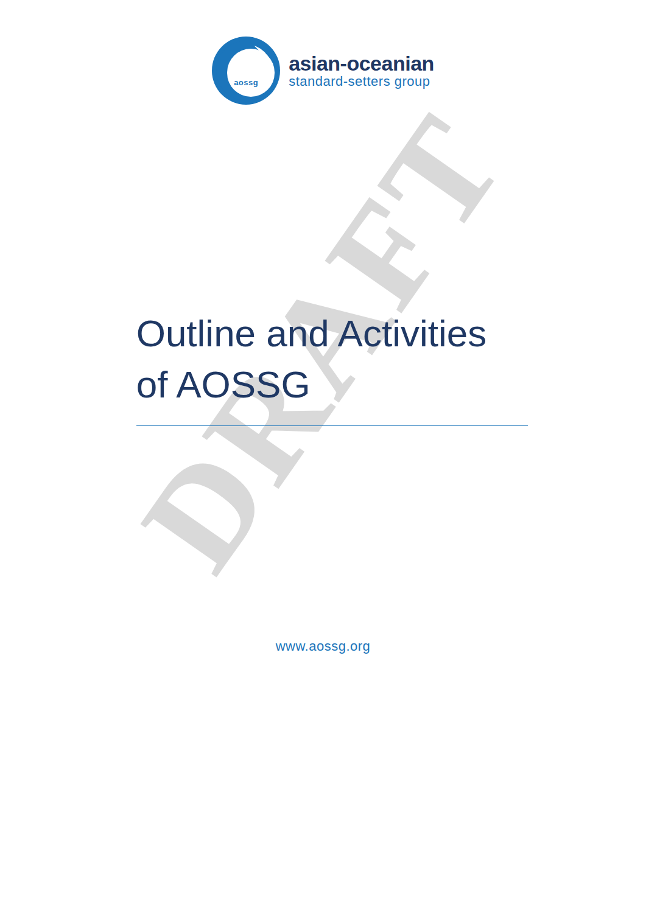DRAFT
aossg
asian-oceanian
standard-setters group
Outline and Activities of AOSSG
www.aossg.org